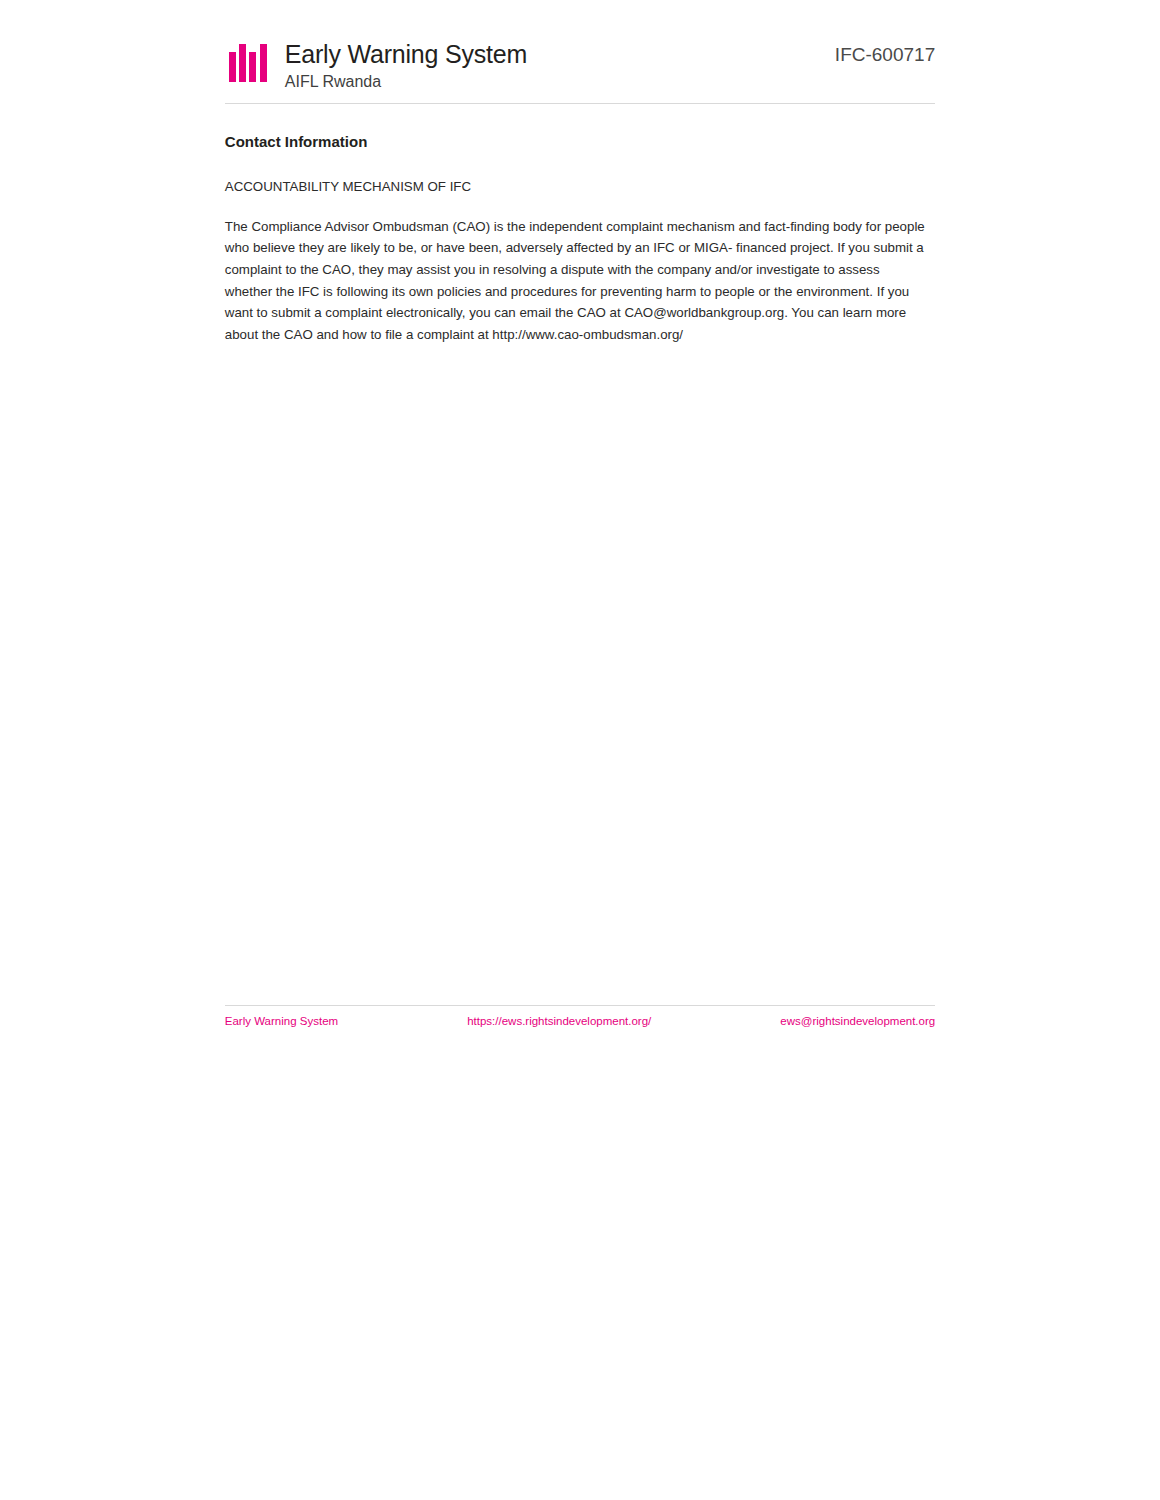Early Warning System
AIFL Rwanda
IFC-600717
Contact Information
ACCOUNTABILITY MECHANISM OF IFC
The Compliance Advisor Ombudsman (CAO) is the independent complaint mechanism and fact-finding body for people who believe they are likely to be, or have been, adversely affected by an IFC or MIGA- financed project. If you submit a complaint to the CAO, they may assist you in resolving a dispute with the company and/or investigate to assess whether the IFC is following its own policies and procedures for preventing harm to people or the environment. If you want to submit a complaint electronically, you can email the CAO at CAO@worldbankgroup.org. You can learn more about the CAO and how to file a complaint at http://www.cao-ombudsman.org/
Early Warning System
https://ews.rightsindevelopment.org/
ews@rightsindevelopment.org